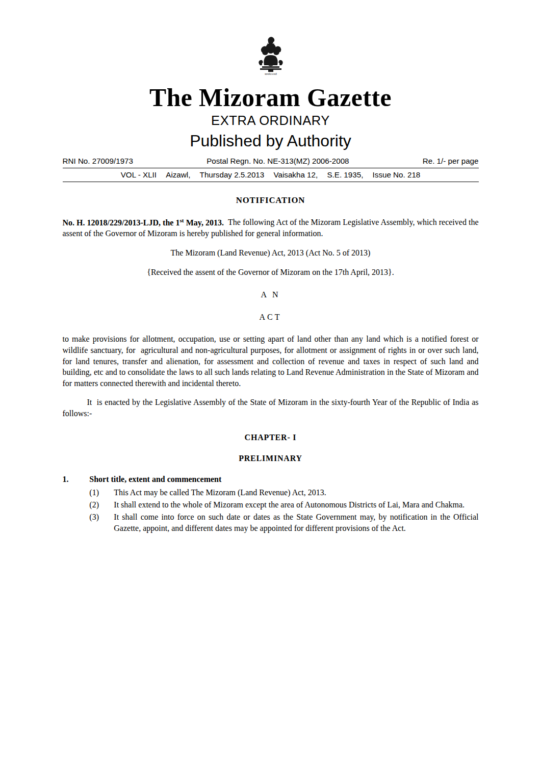सत्यमेव जयते
The Mizoram Gazette
EXTRA ORDINARY
Published by Authority
RNI No. 27009/1973 Postal Regn. No. NE-313(MZ) 2006-2008 Re. 1/- per page
VOL - XLII Aizawl, Thursday 2.5.2013 Vaisakha 12, S.E. 1935, Issue No. 218
NOTIFICATION
No. H. 12018/229/2013-LJD, the 1st May, 2013. The following Act of the Mizoram Legislative Assembly, which received the assent of the Governor of Mizoram is hereby published for general information.
The Mizoram (Land Revenue) Act, 2013 (Act No. 5 of 2013)
{Received the assent of the Governor of Mizoram on the 17th April, 2013}.
A N ACT
to make provisions for allotment, occupation, use or setting apart of land other than any land which is a notified forest or wildlife sanctuary, for agricultural and non-agricultural purposes, for allotment or assignment of rights in or over such land, for land tenures, transfer and alienation, for assessment and collection of revenue and taxes in respect of such land and building, etc and to consolidate the laws to all such lands relating to Land Revenue Administration in the State of Mizoram and for matters connected therewith and incidental thereto.
It is enacted by the Legislative Assembly of the State of Mizoram in the sixty-fourth Year of the Republic of India as follows:-
CHAPTER- I
PRELIMINARY
1. Short title, extent and commencement
(1) This Act may be called The Mizoram (Land Revenue) Act, 2013.
(2) It shall extend to the whole of Mizoram except the area of Autonomous Districts of Lai, Mara and Chakma.
(3) It shall come into force on such date or dates as the State Government may, by notification in the Official Gazette, appoint, and different dates may be appointed for different provisions of the Act.